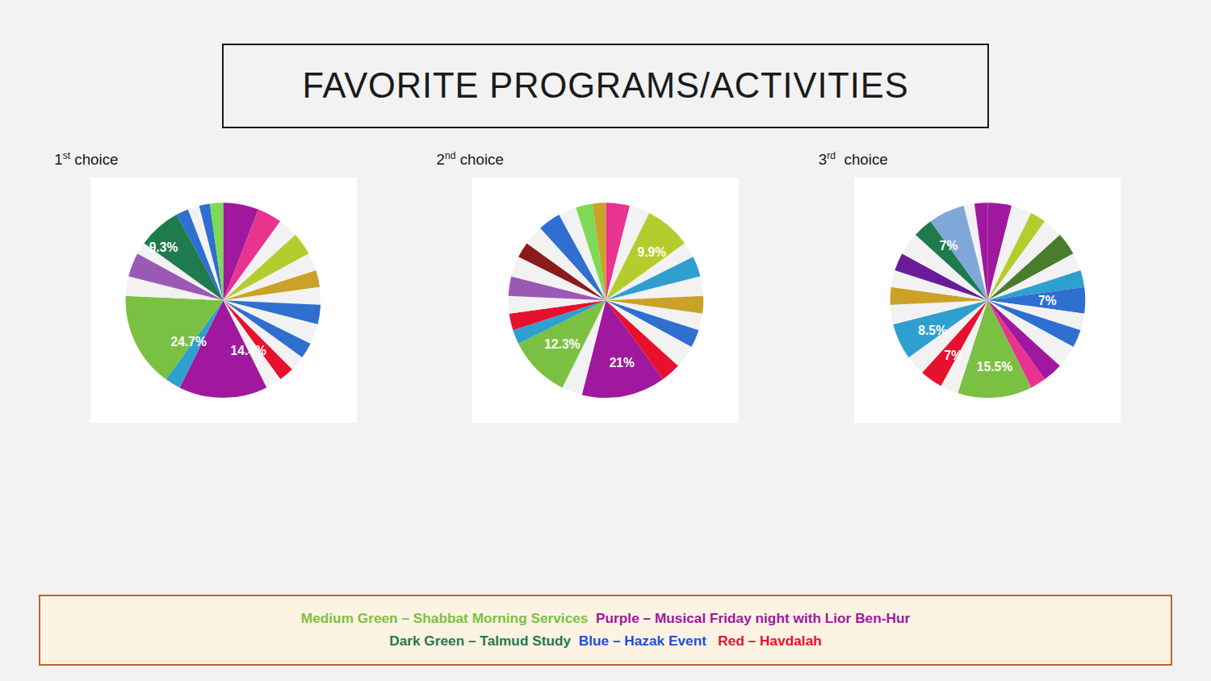Favorite Programs/Activities
1st choice
9.3% 24.7% 14.4%
2nd choice
9.9% 12.3% 21%
3rd choice
7% 7% 8.5% 7% 15.5%
Medium Green – Shabbat Morning Services Purple – Musical Friday night with Lior Ben-Hur
Dark Green – Talmud Study Blue – Hazak Event Red – Havdalah